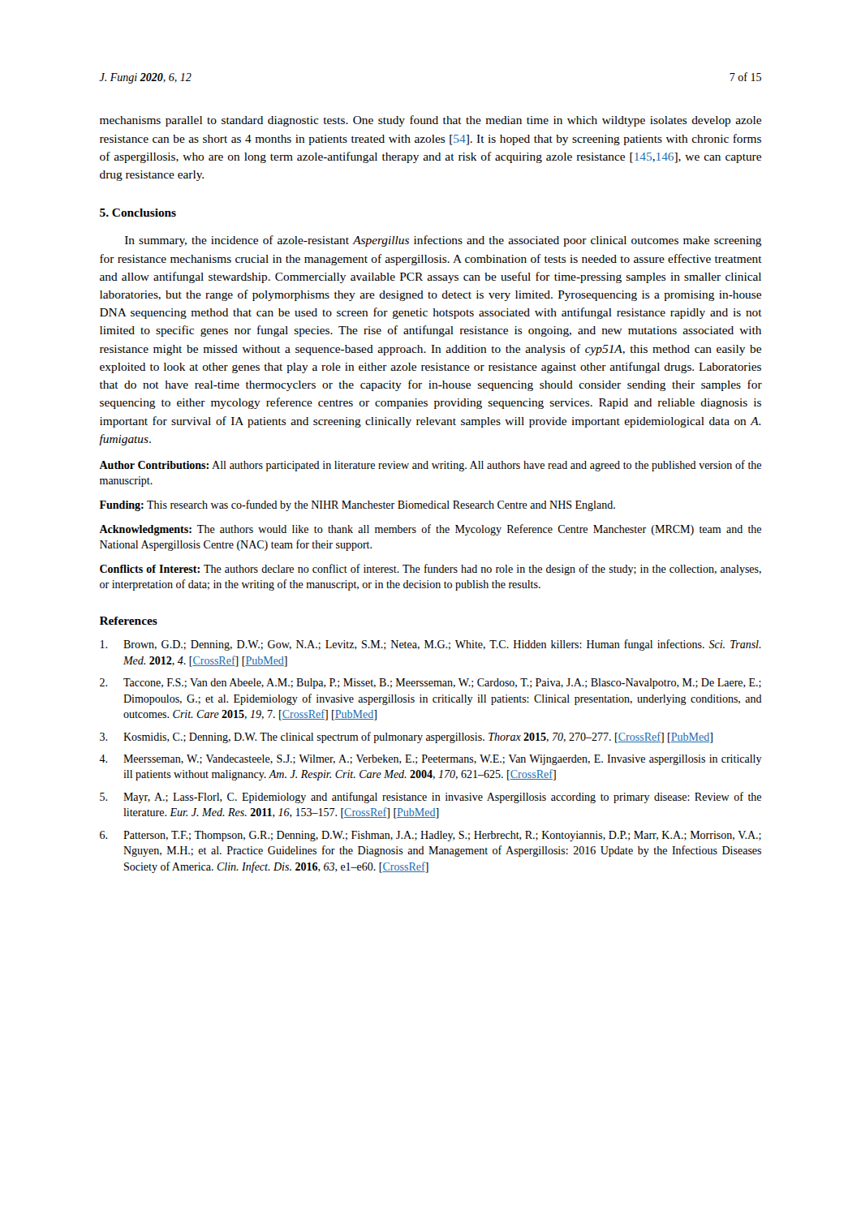J. Fungi 2020, 6, 12 7 of 15
mechanisms parallel to standard diagnostic tests. One study found that the median time in which wildtype isolates develop azole resistance can be as short as 4 months in patients treated with azoles [54]. It is hoped that by screening patients with chronic forms of aspergillosis, who are on long term azole-antifungal therapy and at risk of acquiring azole resistance [145,146], we can capture drug resistance early.
5. Conclusions
In summary, the incidence of azole-resistant Aspergillus infections and the associated poor clinical outcomes make screening for resistance mechanisms crucial in the management of aspergillosis. A combination of tests is needed to assure effective treatment and allow antifungal stewardship. Commercially available PCR assays can be useful for time-pressing samples in smaller clinical laboratories, but the range of polymorphisms they are designed to detect is very limited. Pyrosequencing is a promising in-house DNA sequencing method that can be used to screen for genetic hotspots associated with antifungal resistance rapidly and is not limited to specific genes nor fungal species. The rise of antifungal resistance is ongoing, and new mutations associated with resistance might be missed without a sequence-based approach. In addition to the analysis of cyp51A, this method can easily be exploited to look at other genes that play a role in either azole resistance or resistance against other antifungal drugs. Laboratories that do not have real-time thermocyclers or the capacity for in-house sequencing should consider sending their samples for sequencing to either mycology reference centres or companies providing sequencing services. Rapid and reliable diagnosis is important for survival of IA patients and screening clinically relevant samples will provide important epidemiological data on A. fumigatus.
Author Contributions: All authors participated in literature review and writing. All authors have read and agreed to the published version of the manuscript.
Funding: This research was co-funded by the NIHR Manchester Biomedical Research Centre and NHS England.
Acknowledgments: The authors would like to thank all members of the Mycology Reference Centre Manchester (MRCM) team and the National Aspergillosis Centre (NAC) team for their support.
Conflicts of Interest: The authors declare no conflict of interest. The funders had no role in the design of the study; in the collection, analyses, or interpretation of data; in the writing of the manuscript, or in the decision to publish the results.
References
Brown, G.D.; Denning, D.W.; Gow, N.A.; Levitz, S.M.; Netea, M.G.; White, T.C. Hidden killers: Human fungal infections. Sci. Transl. Med. 2012, 4. [CrossRef] [PubMed]
Taccone, F.S.; Van den Abeele, A.M.; Bulpa, P.; Misset, B.; Meersseman, W.; Cardoso, T.; Paiva, J.A.; Blasco-Navalpotro, M.; De Laere, E.; Dimopoulos, G.; et al. Epidemiology of invasive aspergillosis in critically ill patients: Clinical presentation, underlying conditions, and outcomes. Crit. Care 2015, 19, 7. [CrossRef] [PubMed]
Kosmidis, C.; Denning, D.W. The clinical spectrum of pulmonary aspergillosis. Thorax 2015, 70, 270–277. [CrossRef] [PubMed]
Meersseman, W.; Vandecasteele, S.J.; Wilmer, A.; Verbeken, E.; Peetermans, W.E.; Van Wijngaerden, E. Invasive aspergillosis in critically ill patients without malignancy. Am. J. Respir. Crit. Care Med. 2004, 170, 621–625. [CrossRef]
Mayr, A.; Lass-Florl, C. Epidemiology and antifungal resistance in invasive Aspergillosis according to primary disease: Review of the literature. Eur. J. Med. Res. 2011, 16, 153–157. [CrossRef] [PubMed]
Patterson, T.F.; Thompson, G.R.; Denning, D.W.; Fishman, J.A.; Hadley, S.; Herbrecht, R.; Kontoyiannis, D.P.; Marr, K.A.; Morrison, V.A.; Nguyen, M.H.; et al. Practice Guidelines for the Diagnosis and Management of Aspergillosis: 2016 Update by the Infectious Diseases Society of America. Clin. Infect. Dis. 2016, 63, e1–e60. [CrossRef]